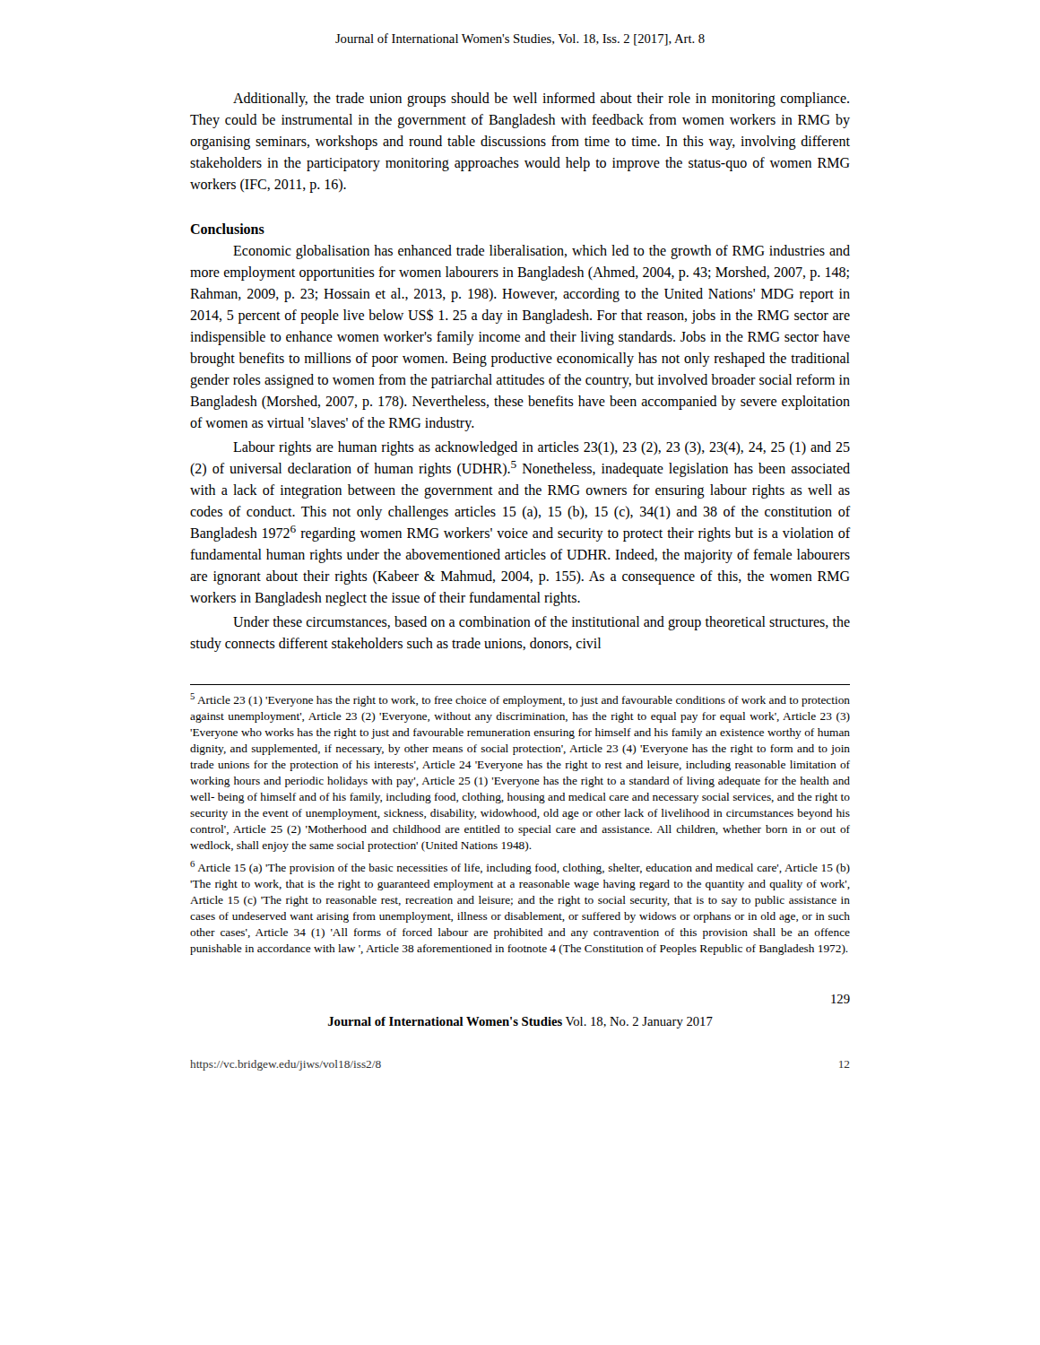Journal of International Women's Studies, Vol. 18, Iss. 2 [2017], Art. 8
Additionally, the trade union groups should be well informed about their role in monitoring compliance. They could be instrumental in the government of Bangladesh with feedback from women workers in RMG by organising seminars, workshops and round table discussions from time to time. In this way, involving different stakeholders in the participatory monitoring approaches would help to improve the status-quo of women RMG workers (IFC, 2011, p. 16).
Conclusions
Economic globalisation has enhanced trade liberalisation, which led to the growth of RMG industries and more employment opportunities for women labourers in Bangladesh (Ahmed, 2004, p. 43; Morshed, 2007, p. 148; Rahman, 2009, p. 23; Hossain et al., 2013, p. 198). However, according to the United Nations' MDG report in 2014, 5 percent of people live below US$ 1. 25 a day in Bangladesh. For that reason, jobs in the RMG sector are indispensible to enhance women worker's family income and their living standards. Jobs in the RMG sector have brought benefits to millions of poor women. Being productive economically has not only reshaped the traditional gender roles assigned to women from the patriarchal attitudes of the country, but involved broader social reform in Bangladesh (Morshed, 2007, p. 178). Nevertheless, these benefits have been accompanied by severe exploitation of women as virtual 'slaves' of the RMG industry.
Labour rights are human rights as acknowledged in articles 23(1), 23 (2), 23 (3), 23(4), 24, 25 (1) and 25 (2) of universal declaration of human rights (UDHR).5 Nonetheless, inadequate legislation has been associated with a lack of integration between the government and the RMG owners for ensuring labour rights as well as codes of conduct. This not only challenges articles 15 (a), 15 (b), 15 (c), 34(1) and 38 of the constitution of Bangladesh 19726 regarding women RMG workers' voice and security to protect their rights but is a violation of fundamental human rights under the abovementioned articles of UDHR. Indeed, the majority of female labourers are ignorant about their rights (Kabeer & Mahmud, 2004, p. 155). As a consequence of this, the women RMG workers in Bangladesh neglect the issue of their fundamental rights.
Under these circumstances, based on a combination of the institutional and group theoretical structures, the study connects different stakeholders such as trade unions, donors, civil
5 Article 23 (1) 'Everyone has the right to work, to free choice of employment, to just and favourable conditions of work and to protection against unemployment', Article 23 (2) 'Everyone, without any discrimination, has the right to equal pay for equal work', Article 23 (3) 'Everyone who works has the right to just and favourable remuneration ensuring for himself and his family an existence worthy of human dignity, and supplemented, if necessary, by other means of social protection', Article 23 (4) 'Everyone has the right to form and to join trade unions for the protection of his interests', Article 24 'Everyone has the right to rest and leisure, including reasonable limitation of working hours and periodic holidays with pay', Article 25 (1) 'Everyone has the right to a standard of living adequate for the health and well- being of himself and of his family, including food, clothing, housing and medical care and necessary social services, and the right to security in the event of unemployment, sickness, disability, widowhood, old age or other lack of livelihood in circumstances beyond his control', Article 25 (2) 'Motherhood and childhood are entitled to special care and assistance. All children, whether born in or out of wedlock, shall enjoy the same social protection' (United Nations 1948).
6 Article 15 (a) 'The provision of the basic necessities of life, including food, clothing, shelter, education and medical care', Article 15 (b) 'The right to work, that is the right to guaranteed employment at a reasonable wage having regard to the quantity and quality of work', Article 15 (c) 'The right to reasonable rest, recreation and leisure; and the right to social security, that is to say to public assistance in cases of undeserved want arising from unemployment, illness or disablement, or suffered by widows or orphans or in old age, or in such other cases', Article 34 (1) 'All forms of forced labour are prohibited and any contravention of this provision shall be an offence punishable in accordance with law ', Article 38 aforementioned in footnote 4 (The Constitution of Peoples Republic of Bangladesh 1972).
129
Journal of International Women's Studies Vol. 18, No. 2 January 2017
https://vc.bridgew.edu/jiws/vol18/iss2/8 12